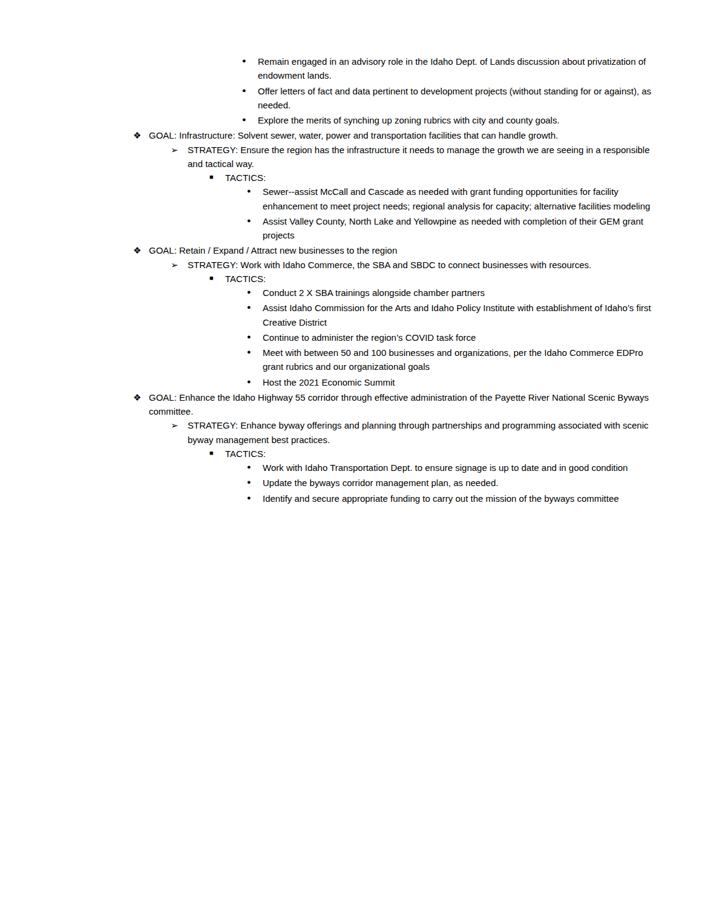Remain engaged in an advisory role in the Idaho Dept. of Lands discussion about privatization of endowment lands.
Offer letters of fact and data pertinent to development projects (without standing for or against), as needed.
Explore the merits of synching up zoning rubrics with city and county goals.
GOAL: Infrastructure: Solvent sewer, water, power and transportation facilities that can handle growth.
STRATEGY: Ensure the region has the infrastructure it needs to manage the growth we are seeing in a responsible and tactical way.
TACTICS:
Sewer--assist McCall and Cascade as needed with grant funding opportunities for facility enhancement to meet project needs; regional analysis for capacity; alternative facilities modeling
Assist Valley County, North Lake and Yellowpine as needed with completion of their GEM grant projects
GOAL: Retain / Expand / Attract new businesses to the region
STRATEGY: Work with Idaho Commerce, the SBA and SBDC to connect businesses with resources.
TACTICS:
Conduct 2 X SBA trainings alongside chamber partners
Assist Idaho Commission for the Arts and Idaho Policy Institute with establishment of Idaho’s first Creative District
Continue to administer the region’s COVID task force
Meet with between 50 and 100 businesses and organizations, per the Idaho Commerce EDPro grant rubrics and our organizational goals
Host the 2021 Economic Summit
GOAL: Enhance the Idaho Highway 55 corridor through effective administration of the Payette River National Scenic Byways committee.
STRATEGY: Enhance byway offerings and planning through partnerships and programming associated with scenic byway management best practices.
TACTICS:
Work with Idaho Transportation Dept. to ensure signage is up to date and in good condition
Update the byways corridor management plan, as needed.
Identify and secure appropriate funding to carry out the mission of the byways committee